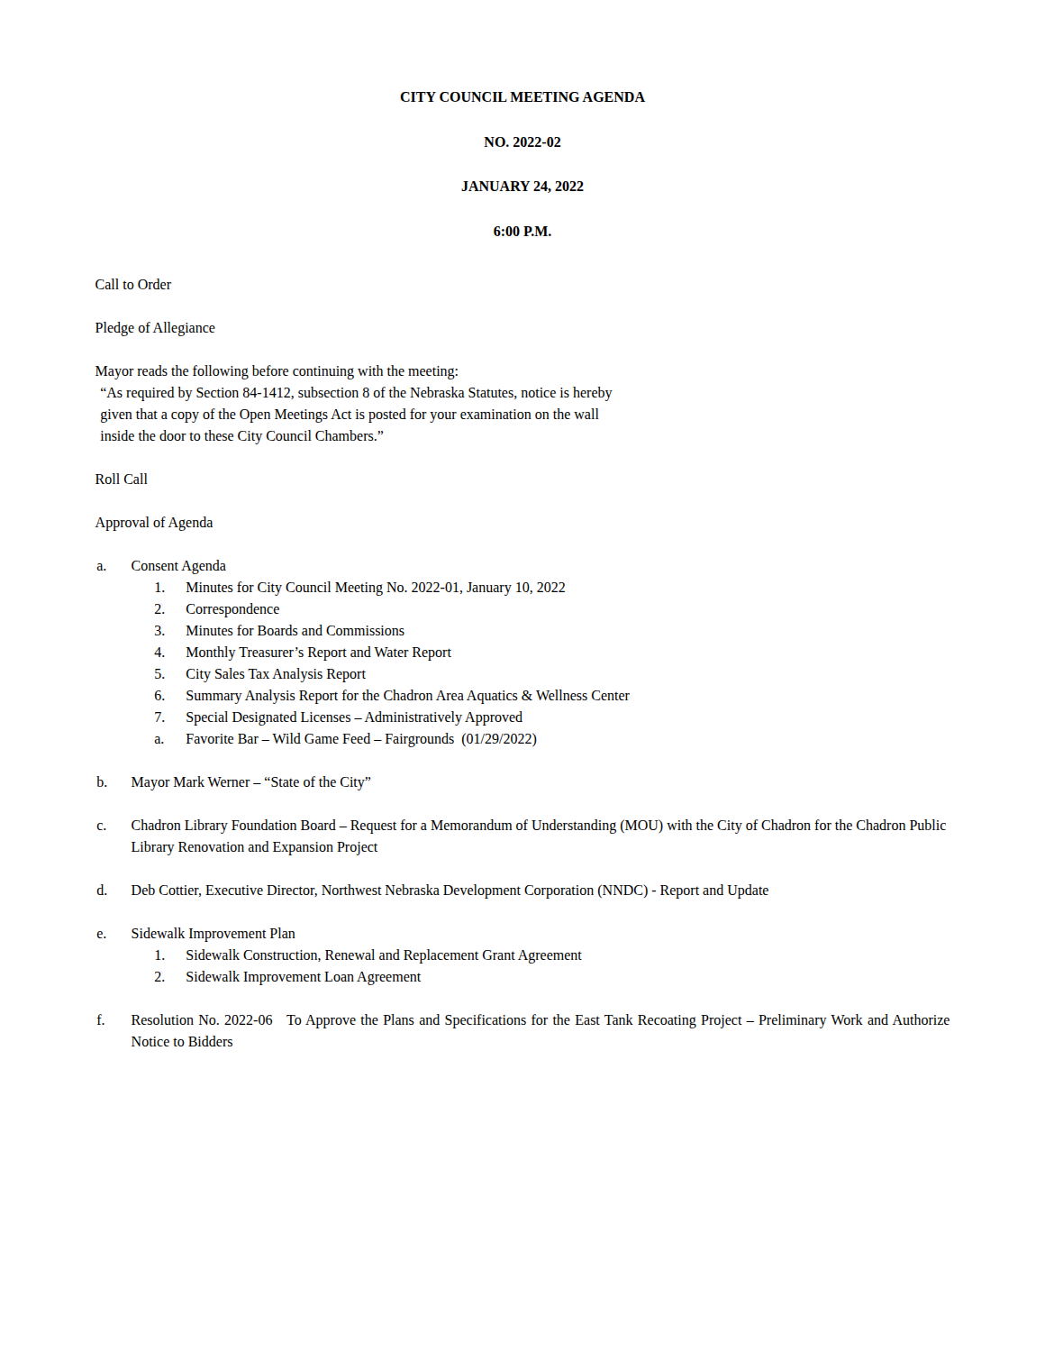CITY COUNCIL MEETING AGENDA
NO. 2022-02
JANUARY 24, 2022
6:00 P.M.
Call to Order
Pledge of Allegiance
Mayor reads the following before continuing with the meeting:
“As required by Section 84-1412, subsection 8 of the Nebraska Statutes, notice is hereby
given that a copy of the Open Meetings Act is posted for your examination on the wall
inside the door to these City Council Chambers.”
Roll Call
Approval of Agenda
a.
Consent Agenda
1. Minutes for City Council Meeting No. 2022-01, January 10, 2022
2. Correspondence
3. Minutes for Boards and Commissions
4. Monthly Treasurer’s Report and Water Report
5. City Sales Tax Analysis Report
6. Summary Analysis Report for the Chadron Area Aquatics & Wellness Center
7. Special Designated Licenses – Administratively Approved
a. Favorite Bar – Wild Game Feed – Fairgrounds (01/29/2022)
b.
Mayor Mark Werner – “State of the City”
c.
Chadron Library Foundation Board – Request for a Memorandum of Understanding (MOU) with the City of Chadron for the Chadron Public Library Renovation and Expansion Project
d.
Deb Cottier, Executive Director, Northwest Nebraska Development Corporation (NNDC) - Report and Update
e.
Sidewalk Improvement Plan
1. Sidewalk Construction, Renewal and Replacement Grant Agreement
2. Sidewalk Improvement Loan Agreement
f.
Resolution No. 2022-06 To Approve the Plans and Specifications for the East Tank Recoating Project – Preliminary Work and Authorize Notice to Bidders